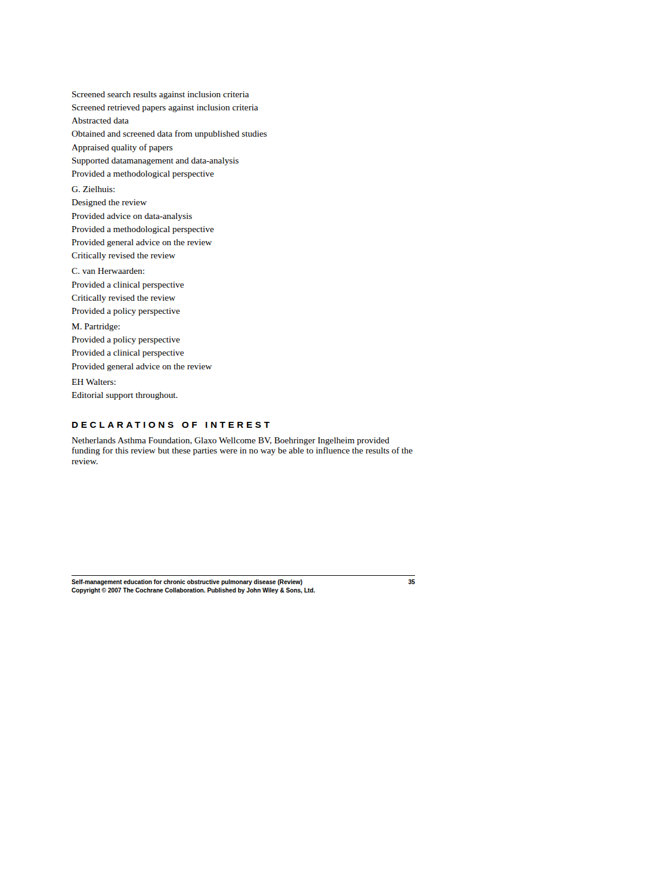Screened search results against inclusion criteria
Screened retrieved papers against inclusion criteria
Abstracted data
Obtained and screened data from unpublished studies
Appraised quality of papers
Supported datamanagement and data-analysis
Provided a methodological perspective
G. Zielhuis:
Designed the review
Provided advice on data-analysis
Provided a methodological perspective
Provided general advice on the review
Critically revised the review
C. van Herwaarden:
Provided a clinical perspective
Critically revised the review
Provided a policy perspective
M. Partridge:
Provided a policy perspective
Provided a clinical perspective
Provided general advice on the review
EH Walters:
Editorial support throughout.
Declarations of interest
Netherlands Asthma Foundation, Glaxo Wellcome BV, Boehringer Ingelheim provided funding for this review but these parties were in no way be able to influence the results of the review.
Self-management education for chronic obstructive pulmonary disease (Review) 35
Copyright © 2007 The Cochrane Collaboration. Published by John Wiley & Sons, Ltd.